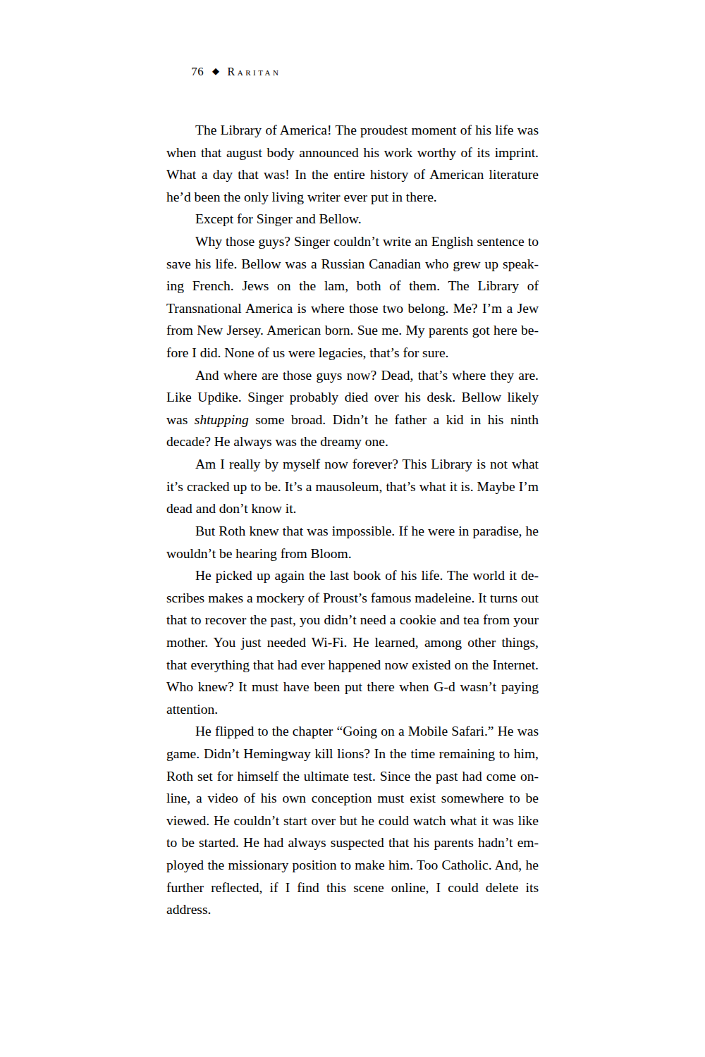76◆Raritan
The Library of America! The proudest moment of his life was when that august body announced his work worthy of its imprint. What a day that was! In the entire history of American literature he’d been the only living writer ever put in there.
Except for Singer and Bellow.
Why those guys? Singer couldn’t write an English sentence to save his life. Bellow was a Russian Canadian who grew up speaking French. Jews on the lam, both of them. The Library of Transnational America is where those two belong. Me? I’m a Jew from New Jersey. American born. Sue me. My parents got here before I did. None of us were legacies, that’s for sure.
And where are those guys now? Dead, that’s where they are. Like Updike. Singer probably died over his desk. Bellow likely was shtupping some broad. Didn’t he father a kid in his ninth decade? He always was the dreamy one.
Am I really by myself now forever? This Library is not what it’s cracked up to be. It’s a mausoleum, that’s what it is. Maybe I’m dead and don’t know it.
But Roth knew that was impossible. If he were in paradise, he wouldn’t be hearing from Bloom.
He picked up again the last book of his life. The world it describes makes a mockery of Proust’s famous madeleine. It turns out that to recover the past, you didn’t need a cookie and tea from your mother. You just needed Wi-Fi. He learned, among other things, that everything that had ever happened now existed on the Internet. Who knew? It must have been put there when G-d wasn’t paying attention.
He flipped to the chapter “Going on a Mobile Safari.” He was game. Didn’t Hemingway kill lions? In the time remaining to him, Roth set for himself the ultimate test. Since the past had come online, a video of his own conception must exist somewhere to be viewed. He couldn’t start over but he could watch what it was like to be started. He had always suspected that his parents hadn’t employed the missionary position to make him. Too Catholic. And, he further reflected, if I find this scene online, I could delete its address.